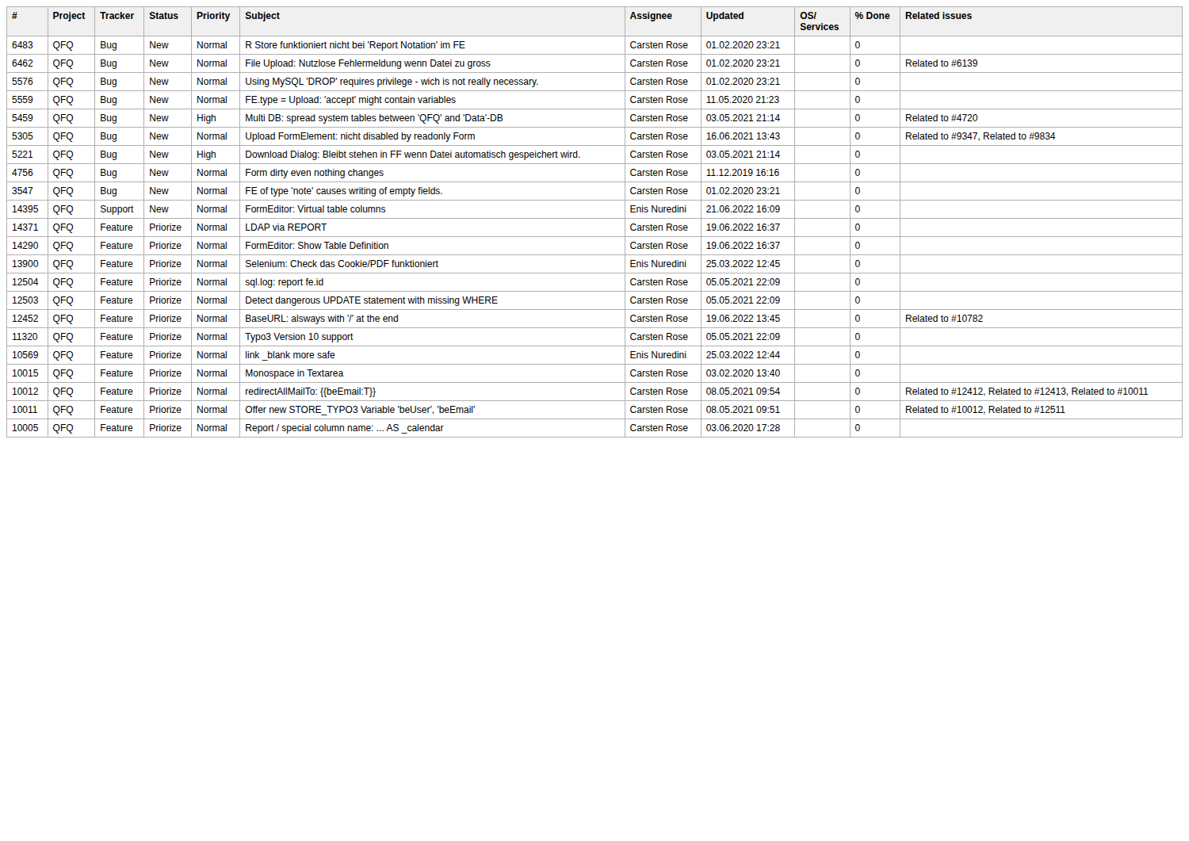| # | Project | Tracker | Status | Priority | Subject | Assignee | Updated | OS/ Services | % Done | Related issues |
| --- | --- | --- | --- | --- | --- | --- | --- | --- | --- | --- |
| 6483 | QFQ | Bug | New | Normal | R Store funktioniert nicht bei 'Report Notation' im FE | Carsten Rose | 01.02.2020 23:21 | | 0 | |
| 6462 | QFQ | Bug | New | Normal | File Upload: Nutzlose Fehlermeldung wenn Datei zu gross | Carsten Rose | 01.02.2020 23:21 | | 0 | Related to #6139 |
| 5576 | QFQ | Bug | New | Normal | Using MySQL 'DROP' requires privilege - wich is not really necessary. | Carsten Rose | 01.02.2020 23:21 | | 0 | |
| 5559 | QFQ | Bug | New | Normal | FE.type = Upload: 'accept' might contain variables | Carsten Rose | 11.05.2020 21:23 | | 0 | |
| 5459 | QFQ | Bug | New | High | Multi DB: spread system tables between 'QFQ' and 'Data'-DB | Carsten Rose | 03.05.2021 21:14 | | 0 | Related to #4720 |
| 5305 | QFQ | Bug | New | Normal | Upload FormElement: nicht disabled by readonly Form | Carsten Rose | 16.06.2021 13:43 | | 0 | Related to #9347, Related to #9834 |
| 5221 | QFQ | Bug | New | High | Download Dialog: Bleibt stehen in FF wenn Datei automatisch gespeichert wird. | Carsten Rose | 03.05.2021 21:14 | | 0 | |
| 4756 | QFQ | Bug | New | Normal | Form dirty even nothing changes | Carsten Rose | 11.12.2019 16:16 | | 0 | |
| 3547 | QFQ | Bug | New | Normal | FE of type 'note' causes writing of empty fields. | Carsten Rose | 01.02.2020 23:21 | | 0 | |
| 14395 | QFQ | Support | New | Normal | FormEditor: Virtual table columns | Enis Nuredini | 21.06.2022 16:09 | | 0 | |
| 14371 | QFQ | Feature | Priorize | Normal | LDAP via REPORT | Carsten Rose | 19.06.2022 16:37 | | 0 | |
| 14290 | QFQ | Feature | Priorize | Normal | FormEditor: Show Table Definition | Carsten Rose | 19.06.2022 16:37 | | 0 | |
| 13900 | QFQ | Feature | Priorize | Normal | Selenium: Check das Cookie/PDF funktioniert | Enis Nuredini | 25.03.2022 12:45 | | 0 | |
| 12504 | QFQ | Feature | Priorize | Normal | sql.log: report fe.id | Carsten Rose | 05.05.2021 22:09 | | 0 | |
| 12503 | QFQ | Feature | Priorize | Normal | Detect dangerous UPDATE statement with missing WHERE | Carsten Rose | 05.05.2021 22:09 | | 0 | |
| 12452 | QFQ | Feature | Priorize | Normal | BaseURL: alsways with '/' at the end | Carsten Rose | 19.06.2022 13:45 | | 0 | Related to #10782 |
| 11320 | QFQ | Feature | Priorize | Normal | Typo3 Version 10 support | Carsten Rose | 05.05.2021 22:09 | | 0 | |
| 10569 | QFQ | Feature | Priorize | Normal | link _blank more safe | Enis Nuredini | 25.03.2022 12:44 | | 0 | |
| 10015 | QFQ | Feature | Priorize | Normal | Monospace in Textarea | Carsten Rose | 03.02.2020 13:40 | | 0 | |
| 10012 | QFQ | Feature | Priorize | Normal | redirectAllMailTo: {{beEmail:T}} | Carsten Rose | 08.05.2021 09:54 | | 0 | Related to #12412, Related to #12413, Related to #10011 |
| 10011 | QFQ | Feature | Priorize | Normal | Offer new STORE_TYPO3 Variable 'beUser', 'beEmail' | Carsten Rose | 08.05.2021 09:51 | | 0 | Related to #10012, Related to #12511 |
| 10005 | QFQ | Feature | Priorize | Normal | Report / special column name: ... AS _calendar | Carsten Rose | 03.06.2020 17:28 | | 0 | |